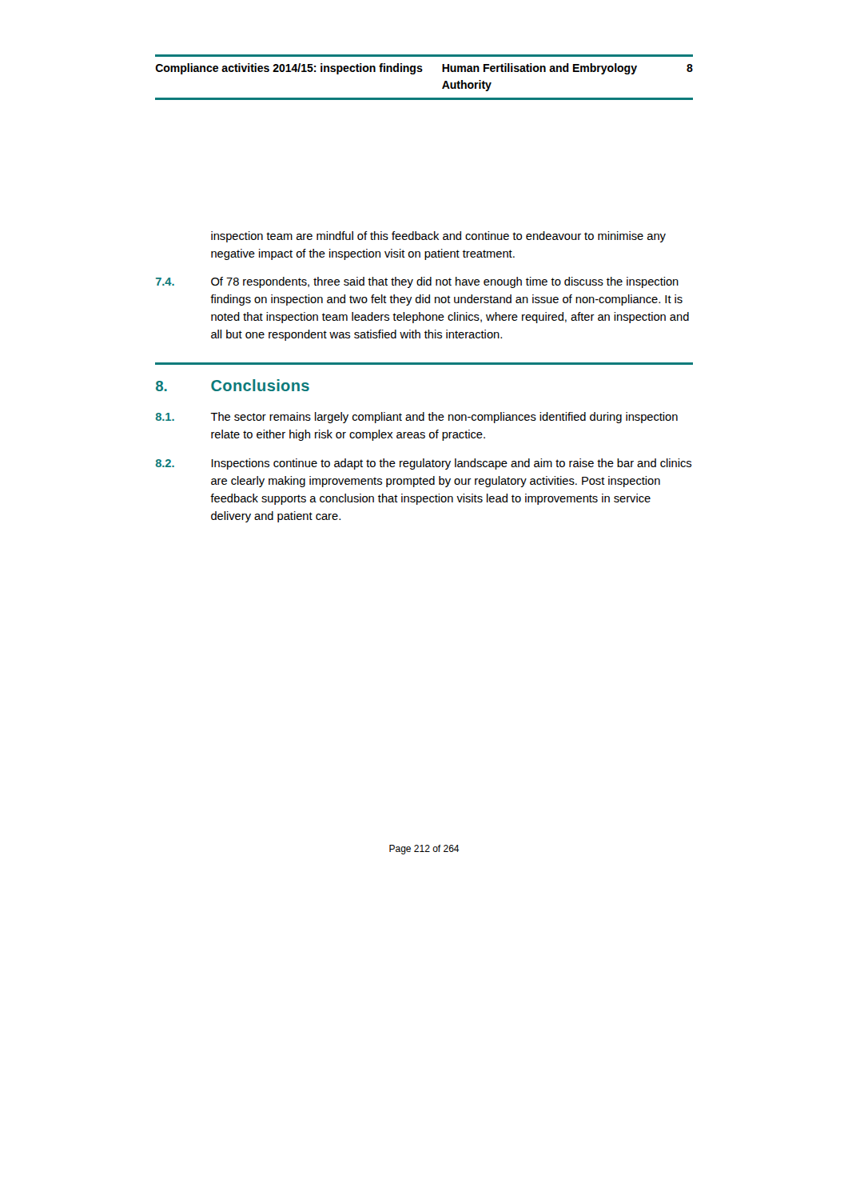Compliance activities 2014/15: inspection findings
Human Fertilisation and Embryology Authority
8
inspection team are mindful of this feedback and continue to endeavour to minimise any negative impact of the inspection visit on patient treatment.
7.4.
Of 78 respondents, three said that they did not have enough time to discuss the inspection findings on inspection and two felt they did not understand an issue of non-compliance. It is noted that inspection team leaders telephone clinics, where required, after an inspection and all but one respondent was satisfied with this interaction.
8.
Conclusions
8.1.
The sector remains largely compliant and the non-compliances identified during inspection relate to either high risk or complex areas of practice.
8.2.
Inspections continue to adapt to the regulatory landscape and aim to raise the bar and clinics are clearly making improvements prompted by our regulatory activities. Post inspection feedback supports a conclusion that inspection visits lead to improvements in service delivery and patient care.
Page 212 of 264